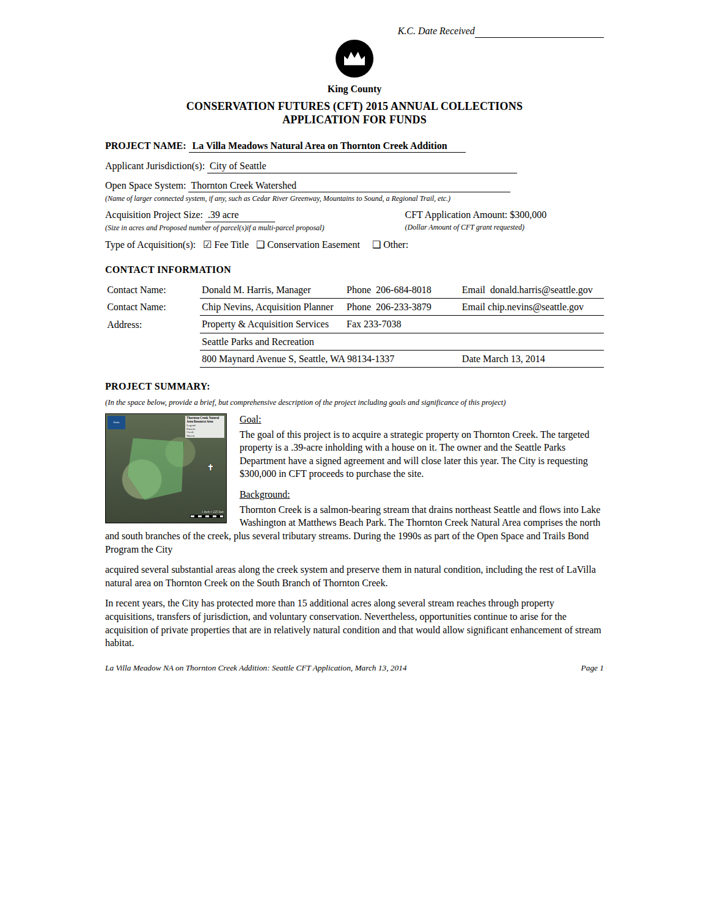K.C. Date Received
King County
CONSERVATION FUTURES (CFT) 2015 ANNUAL COLLECTIONS
APPLICATION FOR FUNDS
PROJECT NAME: La Villa Meadows Natural Area on Thornton Creek Addition
Applicant Jurisdiction(s): City of Seattle
Open Space System: Thornton Creek Watershed (Name of larger connected system, if any, such as Cedar River Greenway, Mountains to Sound, a Regional Trail, etc.)
Acquisition Project Size: .39 acre (Size in acres and Proposed number of parcel(s)if a multi-parcel proposal)
CFT Application Amount: $300,000 (Dollar Amount of CFT grant requested)
Type of Acquisition(s): ☑ Fee Title ❑ Conservation Easement ❑ Other:
CONTACT INFORMATION
| Contact Name: | Donald M. Harris, Manager | Phone 206-684-8018 | Email donald.harris@seattle.gov |
| Contact Name: | Chip Nevins, Acquisition Planner | Phone 206-233-3879 | Email chip.nevins@seattle.gov |
| Address: | Property & Acquisition Services | Fax 233-7038 |
| | Seattle Parks and Recreation |
| | 800 Maynard Avenue S, Seattle, WA 98134-1337 | Date March 13, 2014 |
PROJECT SUMMARY:
(In the space below, provide a brief, but comprehensive description of the project including goals and significance of this project)
Parks Thornton Creek Natural Area Resource Area Legend
Parcels
Creek
Streets ✝ 1 inch = 225 feet
Goal:
The goal of this project is to acquire a strategic property on Thornton Creek. The targeted property is a .39-acre inholding with a house on it. The owner and the Seattle Parks Department have a signed agreement and will close later this year. The City is requesting $300,000 in CFT proceeds to purchase the site.
Background:
Thornton Creek is a salmon-bearing stream that drains northeast Seattle and flows into Lake Washington at Matthews Beach Park. The Thornton Creek Natural Area comprises the north and south branches of the creek, plus several tributary streams. During the 1990s as part of the Open Space and Trails Bond Program the City
acquired several substantial areas along the creek system and preserve them in natural condition, including the rest of LaVilla natural area on Thornton Creek on the South Branch of Thornton Creek.
In recent years, the City has protected more than 15 additional acres along several stream reaches through property acquisitions, transfers of jurisdiction, and voluntary conservation. Nevertheless, opportunities continue to arise for the acquisition of private properties that are in relatively natural condition and that would allow significant enhancement of stream habitat.
La Villa Meadow NA on Thornton Creek Addition: Seattle CFT Application, March 13, 2014 Page 1